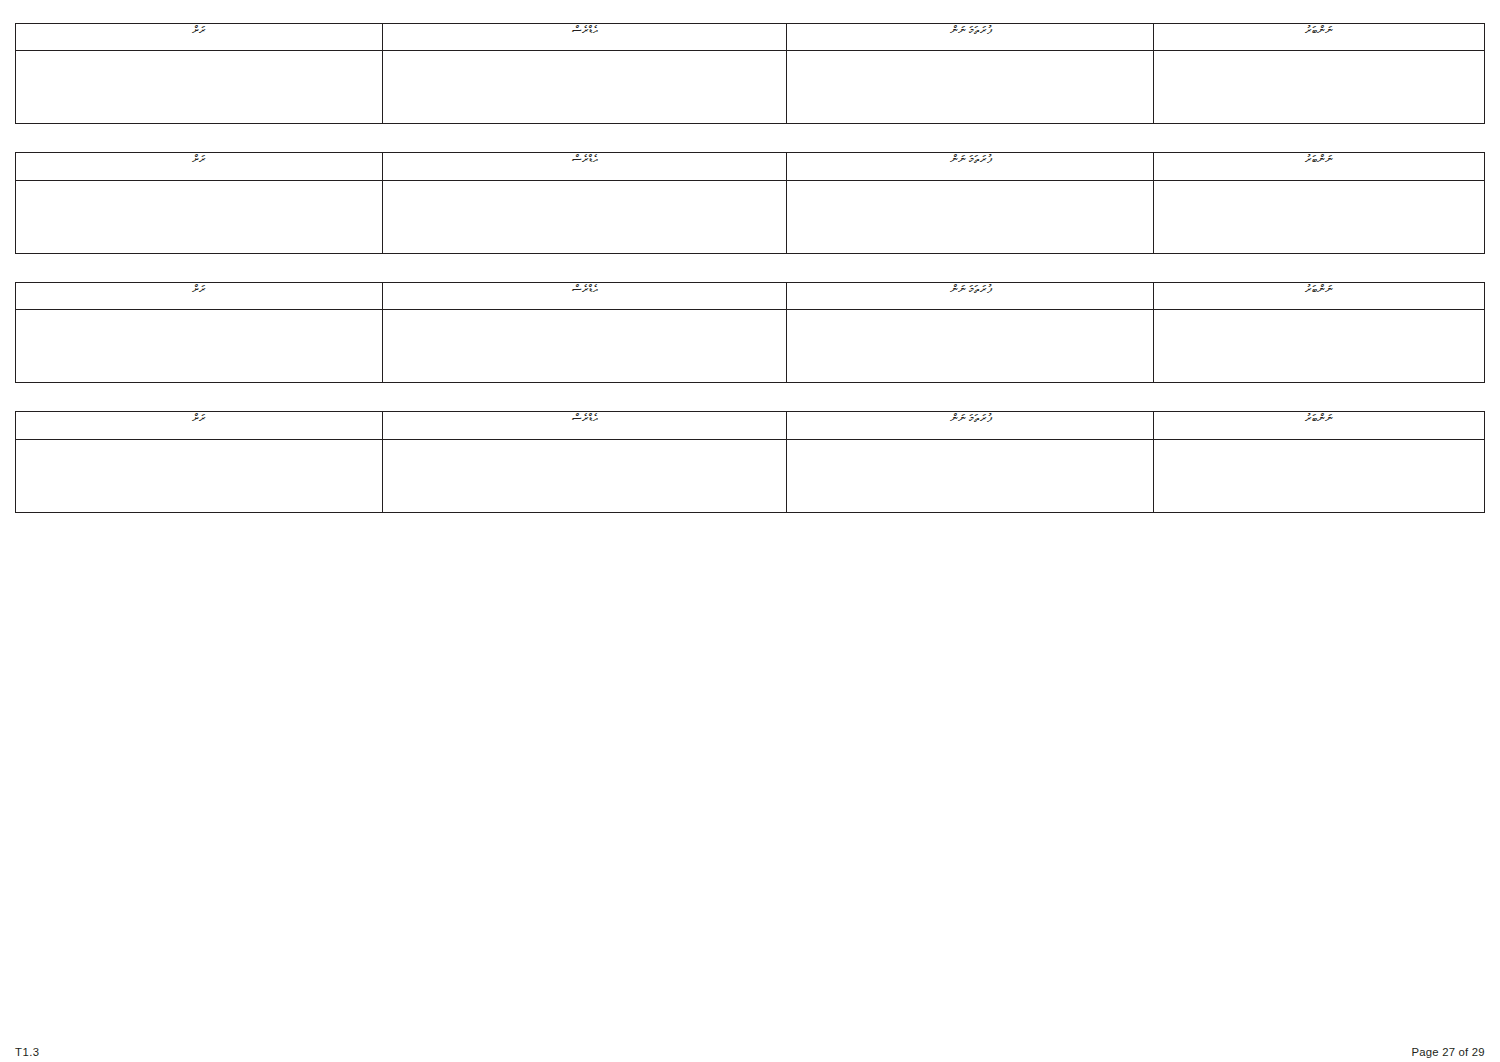| ނަންބަރު | ފުރަތަމަ ނަން | އެޑްރެސް | ރަށް |
| ނަންބަރު | ފުރަތަމަ ނަން | އެޑްރެސް | ރަށް |
| ނަންބަރު | ފުރަތަމަ ނަން | އެޑްރެސް | ރަށް |
| ނަންބަރު | ފުރަތަމަ ނަން | އެޑްރެސް | ރަށް |
Page 27 of 29
T1.3